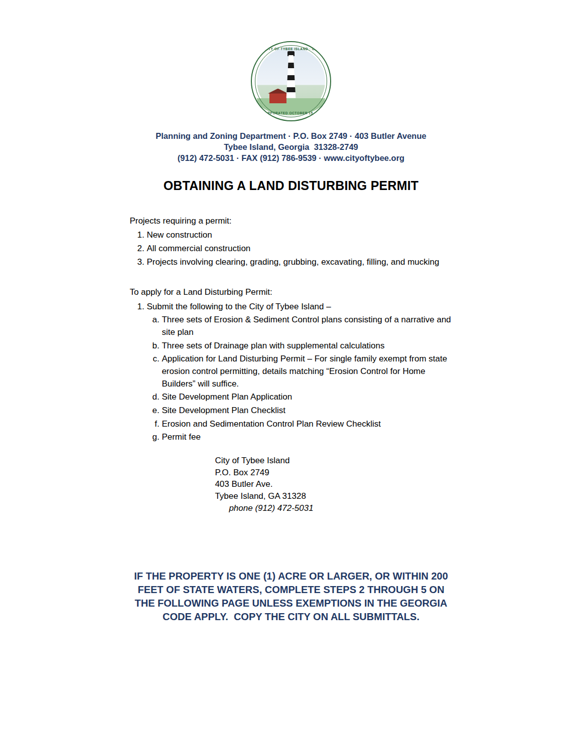City of Tybee Island · GA
Incorporated October 15, 1887
Planning and Zoning Department · P.O. Box 2749 · 403 Butler Avenue
Tybee Island, Georgia 31328-2749
(912) 472-5031 · FAX (912) 786-9539 · www.cityoftybee.org
OBTAINING A LAND DISTURBING PERMIT
Projects requiring a permit:
New construction
All commercial construction
Projects involving clearing, grading, grubbing, excavating, filling, and mucking
To apply for a Land Disturbing Permit:
Submit the following to the City of Tybee Island –
Three sets of Erosion & Sediment Control plans consisting of a narrative and site plan
Three sets of Drainage plan with supplemental calculations
Application for Land Disturbing Permit – For single family exempt from state erosion control permitting, details matching “Erosion Control for Home Builders” will suffice.
Site Development Plan Application
Site Development Plan Checklist
Erosion and Sedimentation Control Plan Review Checklist
Permit fee
City of Tybee Island
P.O. Box 2749
403 Butler Ave.
Tybee Island, GA 31328 phone (912) 472-5031
IF THE PROPERTY IS ONE (1) ACRE OR LARGER, OR WITHIN 200 FEET OF STATE WATERS, COMPLETE STEPS 2 THROUGH 5 ON THE FOLLOWING PAGE UNLESS EXEMPTIONS IN THE GEORGIA CODE APPLY. COPY THE CITY ON ALL SUBMITTALS.